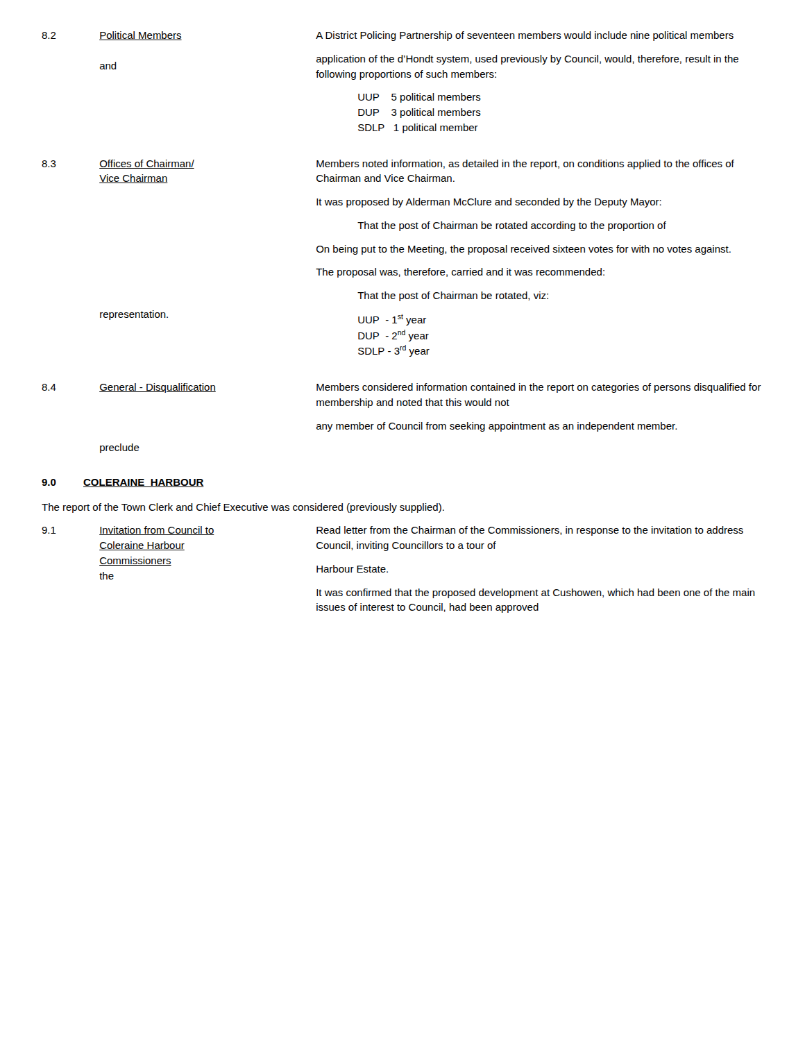| 8.2 | Political Members and | A District Policing Partnership of seventeen members would include nine political members application of the d’Hondt system, used previously by Council, would, therefore, result in the following proportions of such members: UUP 5 political members DUP 3 political members SDLP 1 political member |
| 8.3 | Offices of Chairman/ Vice Chairman representation. | Members noted information, as detailed in the report, on conditions applied to the offices of Chairman and Vice Chairman. It was proposed by Alderman McClure and seconded by the Deputy Mayor: That the post of Chairman be rotated according to the proportion of On being put to the Meeting, the proposal received sixteen votes for with no votes against. The proposal was, therefore, carried and it was recommended: That the post of Chairman be rotated, viz: UUP - 1 st year DUP - 2 nd year SDLP - 3 rd year |
| 8.4 | General - Disqualification preclude | Members considered information contained in the report on categories of persons disqualified for membership and noted that this would not any member of Council from seeking appointment as an independent member. |
9.0 COLERAINE HARBOUR
The report of the Town Clerk and Chief Executive was considered (previously supplied).
| 9.1 | Invitation from Council to Coleraine Harbour Commissioners the | Read letter from the Chairman of the Commissioners, in response to the invitation to address Council, inviting Councillors to a tour of Harbour Estate. It was confirmed that the proposed development at Cushowen, which had been one of the main issues of interest to Council, had been approved |